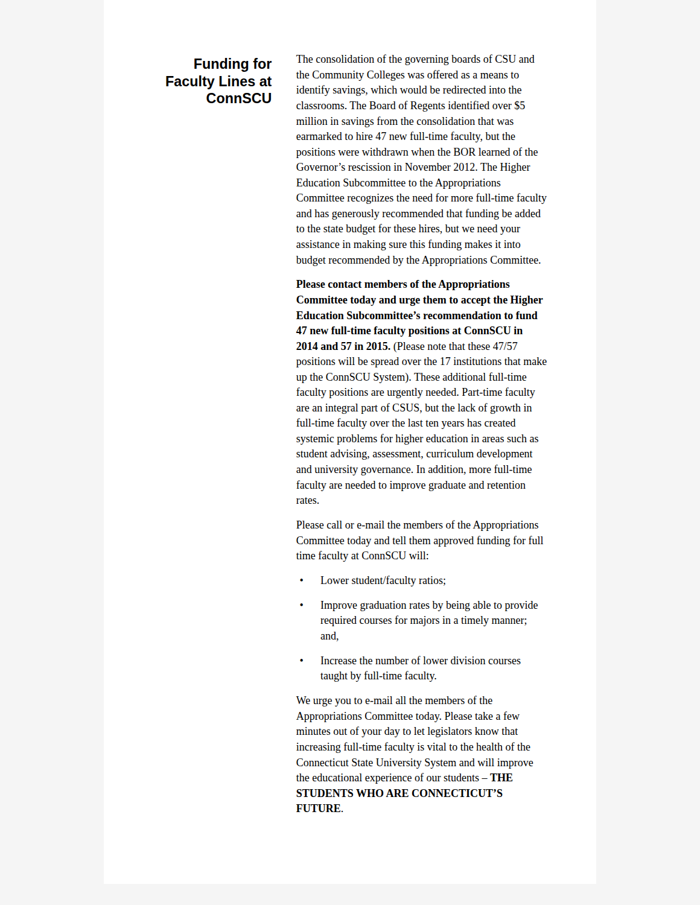Funding for Faculty Lines at ConnSCU
The consolidation of the governing boards of CSU and the Community Colleges was offered as a means to identify savings, which would be redirected into the classrooms. The Board of Regents identified over $5 million in savings from the consolidation that was earmarked to hire 47 new full-time faculty, but the positions were withdrawn when the BOR learned of the Governor’s rescission in November 2012. The Higher Education Subcommittee to the Appropriations Committee recognizes the need for more full-time faculty and has generously recommended that funding be added to the state budget for these hires, but we need your assistance in making sure this funding makes it into budget recommended by the Appropriations Committee.
Please contact members of the Appropriations Committee today and urge them to accept the Higher Education Subcommittee’s recommendation to fund 47 new full-time faculty positions at ConnSCU in 2014 and 57 in 2015. (Please note that these 47/57 positions will be spread over the 17 institutions that make up the ConnSCU System). These additional full-time faculty positions are urgently needed. Part-time faculty are an integral part of CSUS, but the lack of growth in full-time faculty over the last ten years has created systemic problems for higher education in areas such as student advising, assessment, curriculum development and university governance. In addition, more full-time faculty are needed to improve graduate and retention rates.
Please call or e-mail the members of the Appropriations Committee today and tell them approved funding for full time faculty at ConnSCU will:
Lower student/faculty ratios;
Improve graduation rates by being able to provide required courses for majors in a timely manner; and,
Increase the number of lower division courses taught by full-time faculty.
We urge you to e-mail all the members of the Appropriations Committee today. Please take a few minutes out of your day to let legislators know that increasing full-time faculty is vital to the health of the Connecticut State University System and will improve the educational experience of our students – THE STUDENTS WHO ARE CONNECTICUT’S FUTURE.